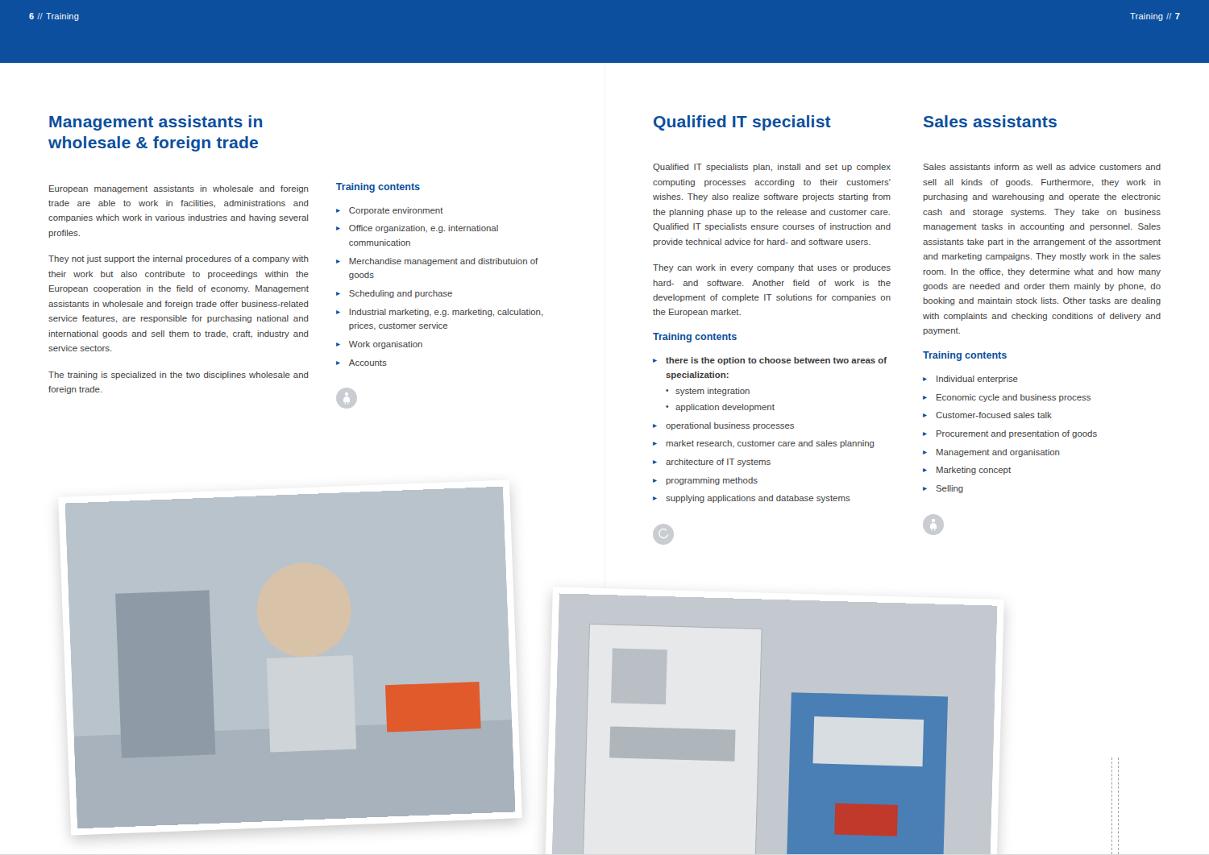6//Training
Training//7
Management assistants in
wholesale & foreign trade
European management assistants in wholesale and foreign trade are able to work in facilities, administrations and companies which work in various industries and having several profiles.
They not just support the internal procedures of a company with their work but also contribute to proceedings within the European cooperation in the field of economy. Management assistants in wholesale and foreign trade offer business-related service features, are responsible for purchasing national and international goods and sell them to trade, craft, industry and service sectors.
The training is specialized in the two disciplines wholesale and foreign trade.
Training contents
Corporate environment
Office organization, e.g. international communication
Merchandise management and distributuion of goods
Scheduling and purchase
Industrial marketing, e.g. marketing, calculation, prices, customer service
Work organisation
Accounts
Qualified IT specialist
Qualified IT specialists plan, install and set up complex computing processes according to their customers' wishes. They also realize software projects starting from the planning phase up to the release and customer care. Qualified IT specialists ensure courses of instruction and provide technical advice for hard- and software users.
They can work in every company that uses or produces hard- and software. Another field of work is the development of complete IT solutions for companies on the European market.
Training contents
there is the option to choose between two areas of specialization:
system integration
application development
operational business processes
market research, customer care and sales planning
architecture of IT systems
programming methods
supplying applications and database systems
Sales assistants
Sales assistants inform as well as advice customers and sell all kinds of goods. Furthermore, they work in purchasing and warehousing and operate the electronic cash and storage systems. They take on business management tasks in accounting and personnel. Sales assistants take part in the arrangement of the assortment and marketing campaigns. They mostly work in the sales room. In the office, they determine what and how many goods are needed and order them mainly by phone, do booking and maintain stock lists. Other tasks are dealing with complaints and checking conditions of delivery and payment.
Training contents
Individual enterprise
Economic cycle and business process
Customer-focused sales talk
Procurement and presentation of goods
Management and organisation
Marketing concept
Selling